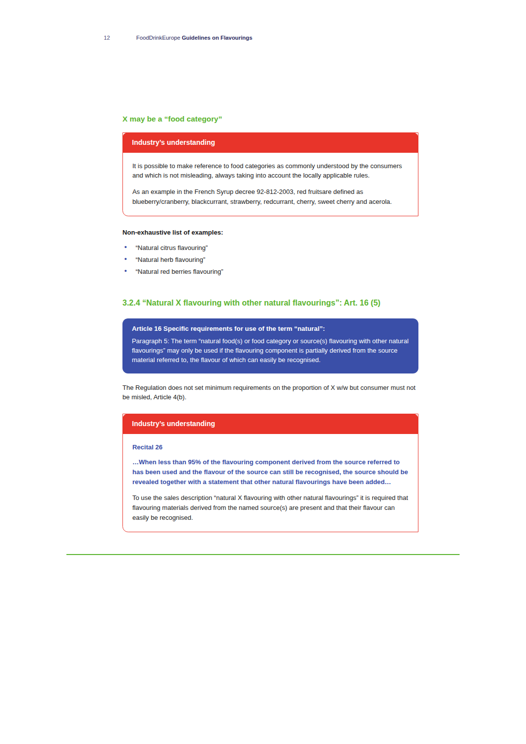12 FoodDrinkEurope Guidelines on Flavourings
X may be a “food category”
Industry’s understanding
It is possible to make reference to food categories as commonly understood by the consumers and which is not misleading, always taking into account the locally applicable rules.
As an example in the French Syrup decree 92-812-2003, red fruitsare defined as blueberry/cranberry, blackcurrant, strawberry, redcurrant, cherry, sweet cherry and acerola.
Non-exhaustive list of examples:
“Natural citrus flavouring”
“Natural herb flavouring”
“Natural red berries flavouring”
3.2.4 “Natural X flavouring with other natural flavourings”: Art. 16 (5)
Article 16 Specific requirements for use of the term “natural”:
Paragraph 5: The term “natural food(s) or food category or source(s) flavouring with other natural flavourings” may only be used if the flavouring component is partially derived from the source material referred to, the flavour of which can easily be recognised.
The Regulation does not set minimum requirements on the proportion of X w/w but consumer must not be misled, Article 4(b).
Industry’s understanding
Recital 26
…When less than 95% of the flavouring component derived from the source referred to has been used and the flavour of the source can still be recognised, the source should be revealed together with a statement that other natural flavourings have been added…
To use the sales description “natural X flavouring with other natural flavourings” it is required that flavouring materials derived from the named source(s) are present and that their flavour can easily be recognised.